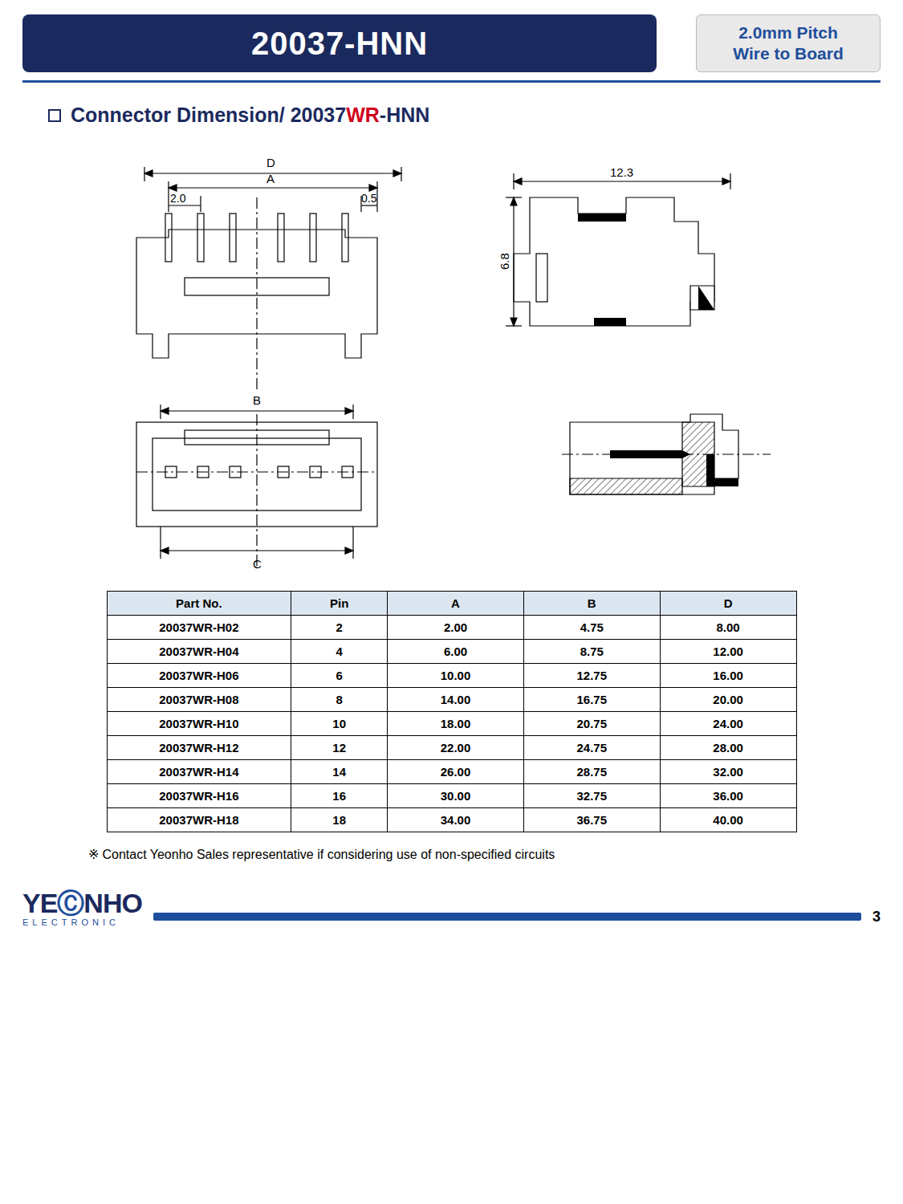20037-HNN
2.0mm Pitch Wire to Board
Connector Dimension/ 20037WR-HNN
D A 2.0 0.5 B C 12.3 6.8
| Part No. | Pin | A | B | D |
| --- | --- | --- | --- | --- |
| 20037WR-H02 | 2 | 2.00 | 4.75 | 8.00 |
| 20037WR-H04 | 4 | 6.00 | 8.75 | 12.00 |
| 20037WR-H06 | 6 | 10.00 | 12.75 | 16.00 |
| 20037WR-H08 | 8 | 14.00 | 16.75 | 20.00 |
| 20037WR-H10 | 10 | 18.00 | 20.75 | 24.00 |
| 20037WR-H12 | 12 | 22.00 | 24.75 | 28.00 |
| 20037WR-H14 | 14 | 26.00 | 28.75 | 32.00 |
| 20037WR-H16 | 16 | 30.00 | 32.75 | 36.00 |
| 20037WR-H18 | 18 | 34.00 | 36.75 | 40.00 |
※ Contact Yeonho Sales representative if considering use of non-specified circuits
YEⒸNHO ELECTRONIC
3